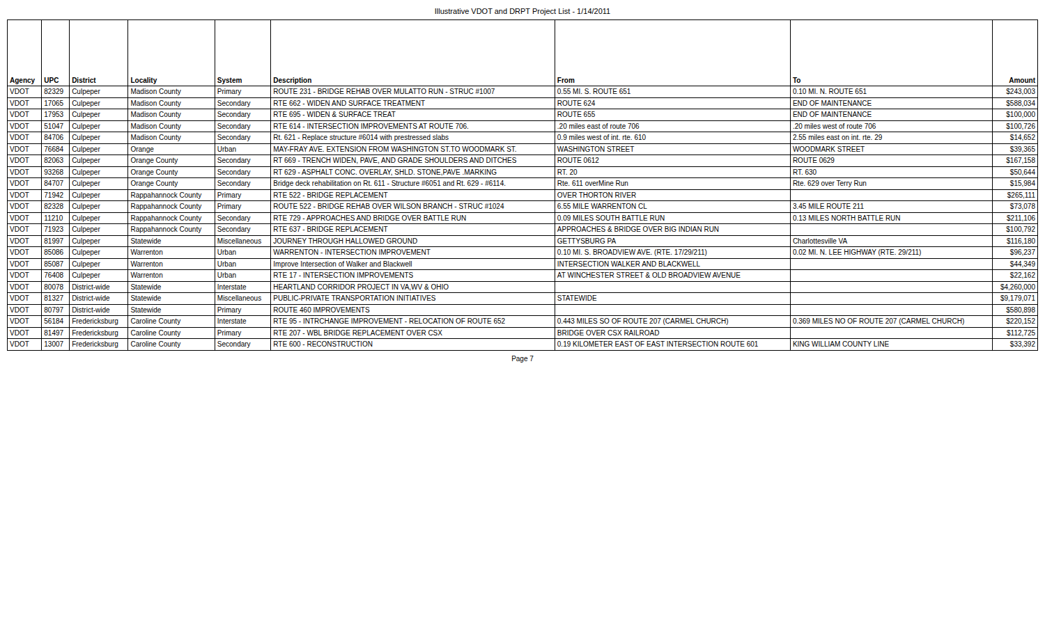Illustrative VDOT and DRPT Project List - 1/14/2011
| Agency | UPC | District | Locality | System | Description | From | To | Amount |
| --- | --- | --- | --- | --- | --- | --- | --- | --- |
| VDOT | 82329 | Culpeper | Madison County | Primary | ROUTE 231 - BRIDGE REHAB OVER MULATTO RUN - STRUC #1007 | 0.55 MI. S. ROUTE 651 | 0.10 MI. N. ROUTE 651 | $243,003 |
| VDOT | 17065 | Culpeper | Madison County | Secondary | RTE 662 - WIDEN AND SURFACE TREATMENT | ROUTE 624 | END OF MAINTENANCE | $588,034 |
| VDOT | 17953 | Culpeper | Madison County | Secondary | RTE 695 - WIDEN & SURFACE TREAT | ROUTE 655 | END OF MAINTENANCE | $100,000 |
| VDOT | 51047 | Culpeper | Madison County | Secondary | RTE 614 - INTERSECTION IMPROVEMENTS AT ROUTE 706. | .20 miles east of route 706 | .20 miles west of route 706 | $100,726 |
| VDOT | 84706 | Culpeper | Madison County | Secondary | Rt. 621 - Replace structure #6014 with prestressed slabs | 0.9 miles west of int. rte. 610 | 2.55 miles east on int. rte. 29 | $14,652 |
| VDOT | 76684 | Culpeper | Orange | Urban | MAY-FRAY AVE. EXTENSION FROM WASHINGTON ST.TO WOODMARK ST. | WASHINGTON STREET | WOODMARK STREET | $39,365 |
| VDOT | 82063 | Culpeper | Orange County | Secondary | RT 669 - TRENCH WIDEN, PAVE, AND GRADE SHOULDERS AND DITCHES | ROUTE 0612 | ROUTE 0629 | $167,158 |
| VDOT | 93268 | Culpeper | Orange County | Secondary | RT 629 - ASPHALT CONC. OVERLAY, SHLD. STONE,PAVE .MARKING | RT. 20 | RT. 630 | $50,644 |
| VDOT | 84707 | Culpeper | Orange County | Secondary | Bridge deck rehabilitation on Rt. 611 - Structure #6051 and Rt. 629 - #6114. | Rte. 611 overMine Run | Rte. 629 over Terry Run | $15,984 |
| VDOT | 71942 | Culpeper | Rappahannock County | Primary | RTE 522 - BRIDGE REPLACEMENT | OVER THORTON RIVER | | $265,111 |
| VDOT | 82328 | Culpeper | Rappahannock County | Primary | ROUTE 522 - BRIDGE REHAB OVER WILSON BRANCH - STRUC #1024 | 6.55 MILE WARRENTON CL | 3.45 MILE ROUTE 211 | $73,078 |
| VDOT | 11210 | Culpeper | Rappahannock County | Secondary | RTE 729 - APPROACHES AND BRIDGE OVER BATTLE RUN | 0.09 MILES SOUTH BATTLE RUN | 0.13 MILES NORTH BATTLE RUN | $211,106 |
| VDOT | 71923 | Culpeper | Rappahannock County | Secondary | RTE 637 - BRIDGE REPLACEMENT | APPROACHES & BRIDGE OVER BIG INDIAN RUN | | $100,792 |
| VDOT | 81997 | Culpeper | Statewide | Miscellaneous | JOURNEY THROUGH HALLOWED GROUND | GETTYSBURG PA | Charlottesville VA | $116,180 |
| VDOT | 85086 | Culpeper | Warrenton | Urban | WARRENTON - INTERSECTION IMPROVEMENT | 0.10 MI. S. BROADVIEW AVE. (RTE. 17/29/211) | 0.02 MI. N. LEE HIGHWAY (RTE. 29/211) | $96,237 |
| VDOT | 85087 | Culpeper | Warrenton | Urban | Improve Intersection of Walker and Blackwell | INTERSECTION WALKER AND BLACKWELL | | $44,349 |
| VDOT | 76408 | Culpeper | Warrenton | Urban | RTE 17 - INTERSECTION IMPROVEMENTS | AT WINCHESTER STREET & OLD BROADVIEW AVENUE | | $22,162 |
| VDOT | 80078 | District-wide | Statewide | Interstate | HEARTLAND CORRIDOR PROJECT IN VA,WV & OHIO | | | $4,260,000 |
| VDOT | 81327 | District-wide | Statewide | Miscellaneous | PUBLIC-PRIVATE TRANSPORTATION INITIATIVES | STATEWIDE | | $9,179,071 |
| VDOT | 80797 | District-wide | Statewide | Primary | ROUTE 460 IMPROVEMENTS | | | $580,898 |
| VDOT | 56184 | Fredericksburg | Caroline County | Interstate | RTE 95 - INTRCHANGE IMPROVEMENT - RELOCATION OF ROUTE 652 | 0.443 MILES SO OF ROUTE 207 (CARMEL CHURCH) | 0.369 MILES NO OF ROUTE 207 (CARMEL CHURCH) | $220,152 |
| VDOT | 81497 | Fredericksburg | Caroline County | Primary | RTE 207 - WBL BRIDGE REPLACEMENT OVER CSX | BRIDGE OVER CSX RAILROAD | | $112,725 |
| VDOT | 13007 | Fredericksburg | Caroline County | Secondary | RTE 600 - RECONSTRUCTION | 0.19 KILOMETER EAST OF EAST INTERSECTION ROUTE 601 | KING WILLIAM COUNTY LINE | $33,392 |
Page 7